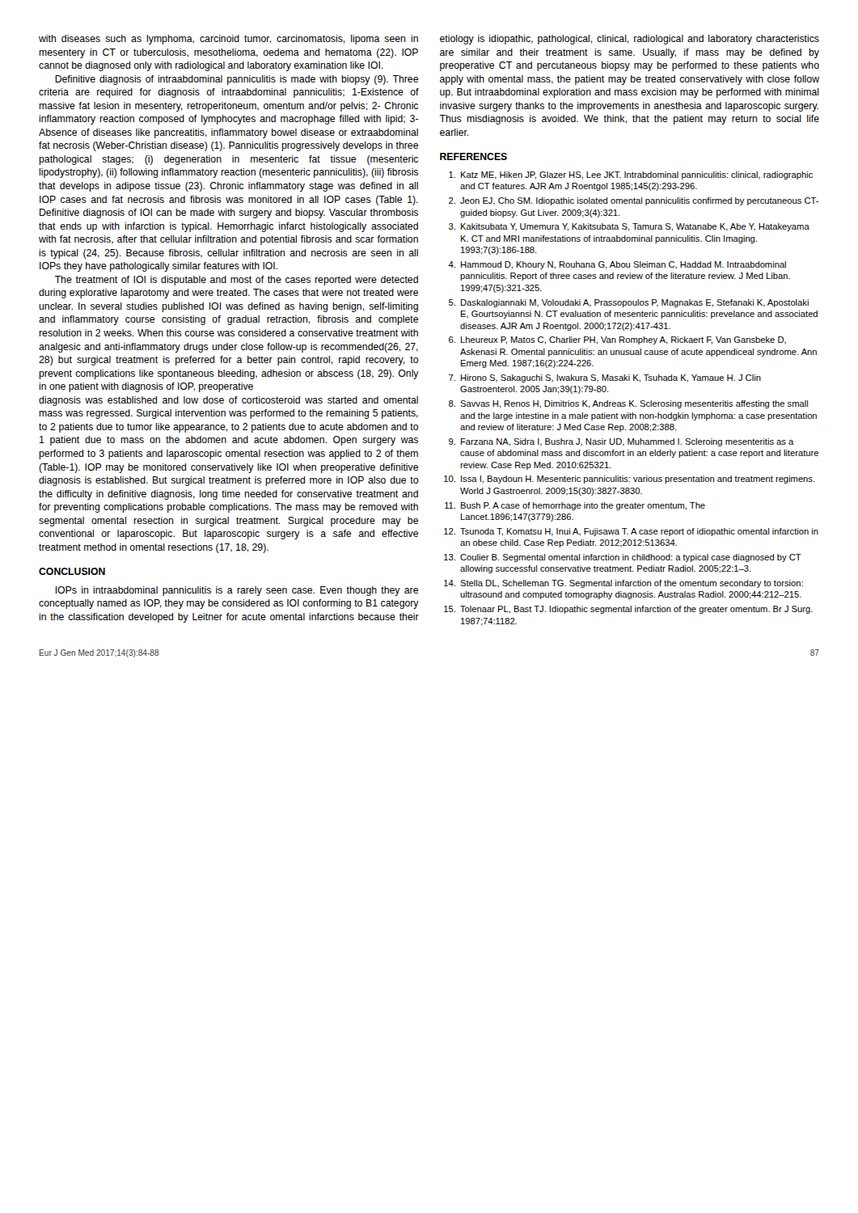with diseases such as lymphoma, carcinoid tumor, carcinomatosis, lipoma seen in mesentery in CT or tuberculosis, mesothelioma, oedema and hematoma (22). IOP cannot be diagnosed only with radiological and laboratory examination like IOI.
Definitive diagnosis of intraabdominal panniculitis is made with biopsy (9). Three criteria are required for diagnosis of intraabdominal panniculitis; 1-Existence of massive fat lesion in mesentery, retroperitoneum, omentum and/or pelvis; 2- Chronic inflammatory reaction composed of lymphocytes and macrophage filled with lipid; 3- Absence of diseases like pancreatitis, inflammatory bowel disease or extraabdominal fat necrosis (Weber-Christian disease) (1). Panniculitis progressively develops in three pathological stages; (i) degeneration in mesenteric fat tissue (mesenteric lipodystrophy), (ii) following inflammatory reaction (mesenteric panniculitis), (iii) fibrosis that develops in adipose tissue (23). Chronic inflammatory stage was defined in all IOP cases and fat necrosis and fibrosis was monitored in all IOP cases (Table 1). Definitive diagnosis of IOI can be made with surgery and biopsy. Vascular thrombosis that ends up with infarction is typical. Hemorrhagic infarct histologically associated with fat necrosis, after that cellular infiltration and potential fibrosis and scar formation is typical (24, 25). Because fibrosis, cellular infiltration and necrosis are seen in all IOPs they have pathologically similar features with IOI.
The treatment of IOI is disputable and most of the cases reported were detected during explorative laparotomy and were treated. The cases that were not treated were unclear. In several studies published IOI was defined as having benign, self-limiting and inflammatory course consisting of gradual retraction, fibrosis and complete resolution in 2 weeks. When this course was considered a conservative treatment with analgesic and anti-inflammatory drugs under close follow-up is recommended(26, 27, 28) but surgical treatment is preferred for a better pain control, rapid recovery, to prevent complications like spontaneous bleeding, adhesion or abscess (18, 29). Only in one patient with diagnosis of IOP, preoperative
diagnosis was established and low dose of corticosteroid was started and omental mass was regressed. Surgical intervention was performed to the remaining 5 patients, to 2 patients due to tumor like appearance, to 2 patients due to acute abdomen and to 1 patient due to mass on the abdomen and acute abdomen. Open surgery was performed to 3 patients and laparoscopic omental resection was applied to 2 of them (Table-1). IOP may be monitored conservatively like IOI when preoperative definitive diagnosis is established. But surgical treatment is preferred more in IOP also due to the difficulty in definitive diagnosis, long time needed for conservative treatment and for preventing complications probable complications. The mass may be removed with segmental omental resection in surgical treatment. Surgical procedure may be conventional or laparoscopic. But laparoscopic surgery is a safe and effective treatment method in omental resections (17, 18, 29).
CONCLUSION
IOPs in intraabdominal panniculitis is a rarely seen case. Even though they are conceptually named as IOP, they may be considered as IOI conforming to B1 category in the classification developed by Leitner for acute omental infarctions because their etiology is idiopathic, pathological, clinical, radiological and laboratory characteristics are similar and their treatment is same. Usually, if mass may be defined by preoperative CT and percutaneous biopsy may be performed to these patients who apply with omental mass, the patient may be treated conservatively with close follow up. But intraabdominal exploration and mass excision may be performed with minimal invasive surgery thanks to the improvements in anesthesia and laparoscopic surgery. Thus misdiagnosis is avoided. We think, that the patient may return to social life earlier.
REFERENCES
Katz ME, Hiken JP, Glazer HS, Lee JKT. Intrabdominal panniculitis: clinical, radiographic and CT features. AJR Am J Roentgol 1985;145(2):293-296.
Jeon EJ, Cho SM. Idiopathic isolated omental panniculitis confirmed by percutaneous CT-guided biopsy. Gut Liver. 2009;3(4):321.
Kakitsubata Y, Umemura Y, Kakitsubata S, Tamura S, Watanabe K, Abe Y, Hatakeyama K. CT and MRI manifestations of intraabdominal panniculitis. Clin Imaging. 1993;7(3):186-188.
Hammoud D, Khoury N, Rouhana G, Abou Sleiman C, Haddad M. Intraabdominal panniculitis. Report of three cases and review of the literature review. J Med Liban. 1999;47(5):321-325.
Daskalogiannaki M, Voloudaki A, Prassopoulos P, Magnakas E, Stefanaki K, Apostolaki E, Gourtsoyiannsi N. CT evaluation of mesenteric panniculitis: prevelance and associated diseases. AJR Am J Roentgol. 2000;172(2):417-431.
Lheureux P, Matos C, Charlier PH, Van Romphey A, Rickaert F, Van Gansbeke D, Askenasi R. Omental panniculitis: an unusual cause of acute appendiceal syndrome. Ann Emerg Med. 1987;16(2):224-226.
Hirono S, Sakaguchi S, Iwakura S, Masaki K, Tsuhada K, Yamaue H. J Clin Gastroenterol. 2005 Jan;39(1):79-80.
Savvas H, Renos H, Dimitrios K, Andreas K. Sclerosing mesenteritis affesting the small and the large intestine in a male patient with non-hodgkin lymphoma: a case presentation and review of literature: J Med Case Rep. 2008;2:388.
Farzana NA, Sidra I, Bushra J, Nasir UD, Muhammed I. Scleroing mesenteritis as a cause of abdominal mass and discomfort in an elderly patient: a case report and literature review. Case Rep Med. 2010:625321.
Issa I, Baydoun H. Mesenteric panniculitis: various presentation and treatment regimens. World J Gastroenrol. 2009;15(30):3827-3830.
Bush P. A case of hemorrhage into the greater omentum, The Lancet.1896;147(3779):286.
Tsunoda T, Komatsu H, Inui A, Fujisawa T. A case report of idiopathic omental infarction in an obese child. Case Rep Pediatr. 2012;2012:513634.
Coulier B. Segmental omental infarction in childhood: a typical case diagnosed by CT allowing successful conservative treatment. Pediatr Radiol. 2005;22:1–3.
Stella DL, Schelleman TG. Segmental infarction of the omentum secondary to torsion: ultrasound and computed tomography diagnosis. Australas Radiol. 2000;44:212–215.
Tolenaar PL, Bast TJ. Idiopathic segmental infarction of the greater omentum. Br J Surg. 1987;74:1182.
Eur J Gen Med 2017;14(3):84-88 87